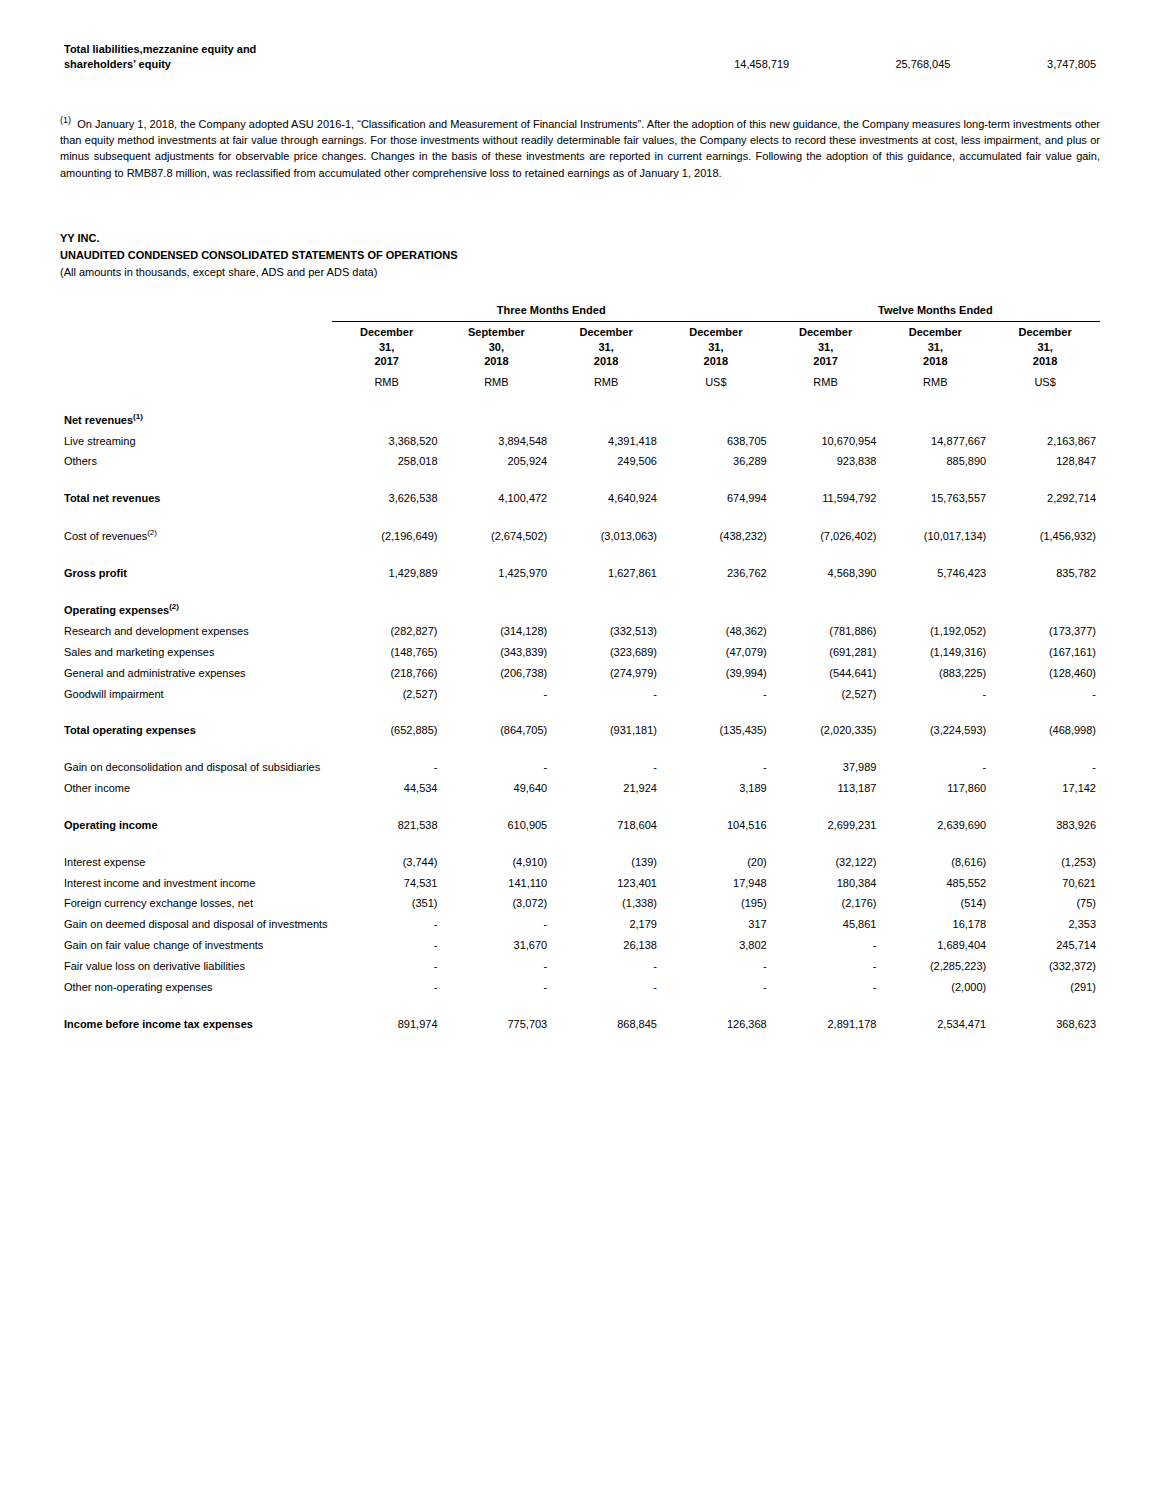| Total liabilities,mezzanine equity and shareholders’ equity | 14,458,719 | 25,768,045 | 3,747,805 |
(1) On January 1, 2018, the Company adopted ASU 2016-1, “Classification and Measurement of Financial Instruments”. After the adoption of this new guidance, the Company measures long-term investments other than equity method investments at fair value through earnings. For those investments without readily determinable fair values, the Company elects to record these investments at cost, less impairment, and plus or minus subsequent adjustments for observable price changes. Changes in the basis of these investments are reported in current earnings. Following the adoption of this guidance, accumulated fair value gain, amounting to RMB87.8 million, was reclassified from accumulated other comprehensive loss to retained earnings as of January 1, 2018.
YY INC.
UNAUDITED CONDENSED CONSOLIDATED STATEMENTS OF OPERATIONS
(All amounts in thousands, except share, ADS and per ADS data)
| | Three Months Ended | Twelve Months Ended |
| | December 31, 2017 | September 30, 2018 | December 31, 2018 | December 31, 2018 | December 31, 2017 | December 31, 2018 | December 31, 2018 |
| | RMB | RMB | RMB | US$ | RMB | RMB | US$ |
| Net revenues (1) | |
| Live streaming | 3,368,520 | 3,894,548 | 4,391,418 | 638,705 | 10,670,954 | 14,877,667 | 2,163,867 |
| Others | 258,018 | 205,924 | 249,506 | 36,289 | 923,838 | 885,890 | 128,847 |
| Total net revenues | 3,626,538 | 4,100,472 | 4,640,924 | 674,994 | 11,594,792 | 15,763,557 | 2,292,714 |
| Cost of revenues (2) | (2,196,649) | (2,674,502) | (3,013,063) | (438,232) | (7,026,402) | (10,017,134) | (1,456,932) |
| Gross profit | 1,429,889 | 1,425,970 | 1,627,861 | 236,762 | 4,568,390 | 5,746,423 | 835,782 |
| Operating expenses (2) | |
| Research and development expenses | (282,827) | (314,128) | (332,513) | (48,362) | (781,886) | (1,192,052) | (173,377) |
| Sales and marketing expenses | (148,765) | (343,839) | (323,689) | (47,079) | (691,281) | (1,149,316) | (167,161) |
| General and administrative expenses | (218,766) | (206,738) | (274,979) | (39,994) | (544,641) | (883,225) | (128,460) |
| Goodwill impairment | (2,527) | - | - | - | (2,527) | - | - |
| Total operating expenses | (652,885) | (864,705) | (931,181) | (135,435) | (2,020,335) | (3,224,593) | (468,998) |
| Gain on deconsolidation and disposal of subsidiaries | - | - | - | - | 37,989 | - | - |
| Other income | 44,534 | 49,640 | 21,924 | 3,189 | 113,187 | 117,860 | 17,142 |
| Operating income | 821,538 | 610,905 | 718,604 | 104,516 | 2,699,231 | 2,639,690 | 383,926 |
| Interest expense | (3,744) | (4,910) | (139) | (20) | (32,122) | (8,616) | (1,253) |
| Interest income and investment income | 74,531 | 141,110 | 123,401 | 17,948 | 180,384 | 485,552 | 70,621 |
| Foreign currency exchange losses, net | (351) | (3,072) | (1,338) | (195) | (2,176) | (514) | (75) |
| Gain on deemed disposal and disposal of investments | - | - | 2,179 | 317 | 45,861 | 16,178 | 2,353 |
| Gain on fair value change of investments | - | 31,670 | 26,138 | 3,802 | - | 1,689,404 | 245,714 |
| Fair value loss on derivative liabilities | - | - | - | - | - | (2,285,223) | (332,372) |
| Other non-operating expenses | - | - | - | - | - | (2,000) | (291) |
| Income before income tax expenses | 891,974 | 775,703 | 868,845 | 126,368 | 2,891,178 | 2,534,471 | 368,623 |